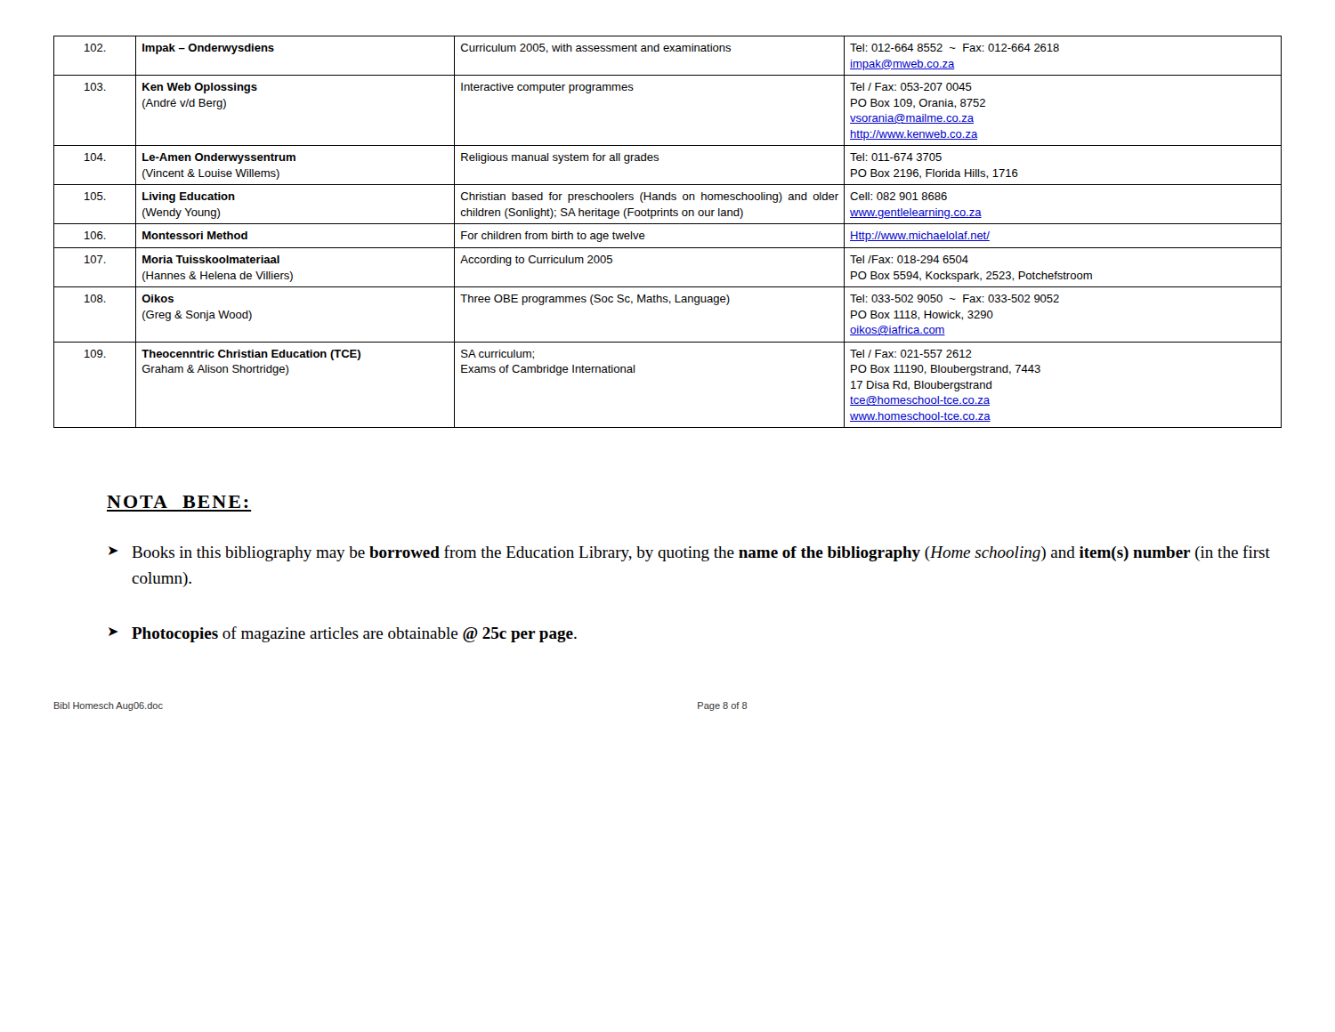| 102. | Impak – Onderwysdiens | Curriculum 2005, with assessment and examinations | Tel: 012-664 8552 ~ Fax: 012-664 2618 impak@mweb.co.za |
| 103. | Ken Web Oplossings (André v/d Berg) | Interactive computer programmes | Tel / Fax: 053-207 0045 PO Box 109, Orania, 8752 vsorania@mailme.co.za http://www.kenweb.co.za |
| 104. | Le-Amen Onderwyssentrum (Vincent & Louise Willems) | Religious manual system for all grades | Tel: 011-674 3705 PO Box 2196, Florida Hills, 1716 |
| 105. | Living Education (Wendy Young) | Christian based for preschoolers (Hands on homeschooling) and older children (Sonlight); SA heritage (Footprints on our land) | Cell: 082 901 8686 www.gentlelearning.co.za |
| 106. | Montessori Method | For children from birth to age twelve | Http://www.michaelolaf.net/ |
| 107. | Moria Tuisskoolmateriaal (Hannes & Helena de Villiers) | According to Curriculum 2005 | Tel /Fax: 018-294 6504 PO Box 5594, Kockspark, 2523, Potchefstroom |
| 108. | Oikos (Greg & Sonja Wood) | Three OBE programmes (Soc Sc, Maths, Language) | Tel: 033-502 9050 ~ Fax: 033-502 9052 PO Box 1118, Howick, 3290 oikos@iafrica.com |
| 109. | Theocenntric Christian Education (TCE) Graham & Alison Shortridge) | SA curriculum; Exams of Cambridge International | Tel / Fax: 021-557 2612 PO Box 11190, Bloubergstrand, 7443 17 Disa Rd, Bloubergstrand tce@homeschool-tce.co.za www.homeschool-tce.co.za |
NOTA BENE:
Books in this bibliography may be borrowed from the Education Library, by quoting the name of the bibliography (Home schooling) and item(s) number (in the first column).
Photocopies of magazine articles are obtainable @ 25c per page.
Bibl Homesch Aug06.doc Page 8 of 8